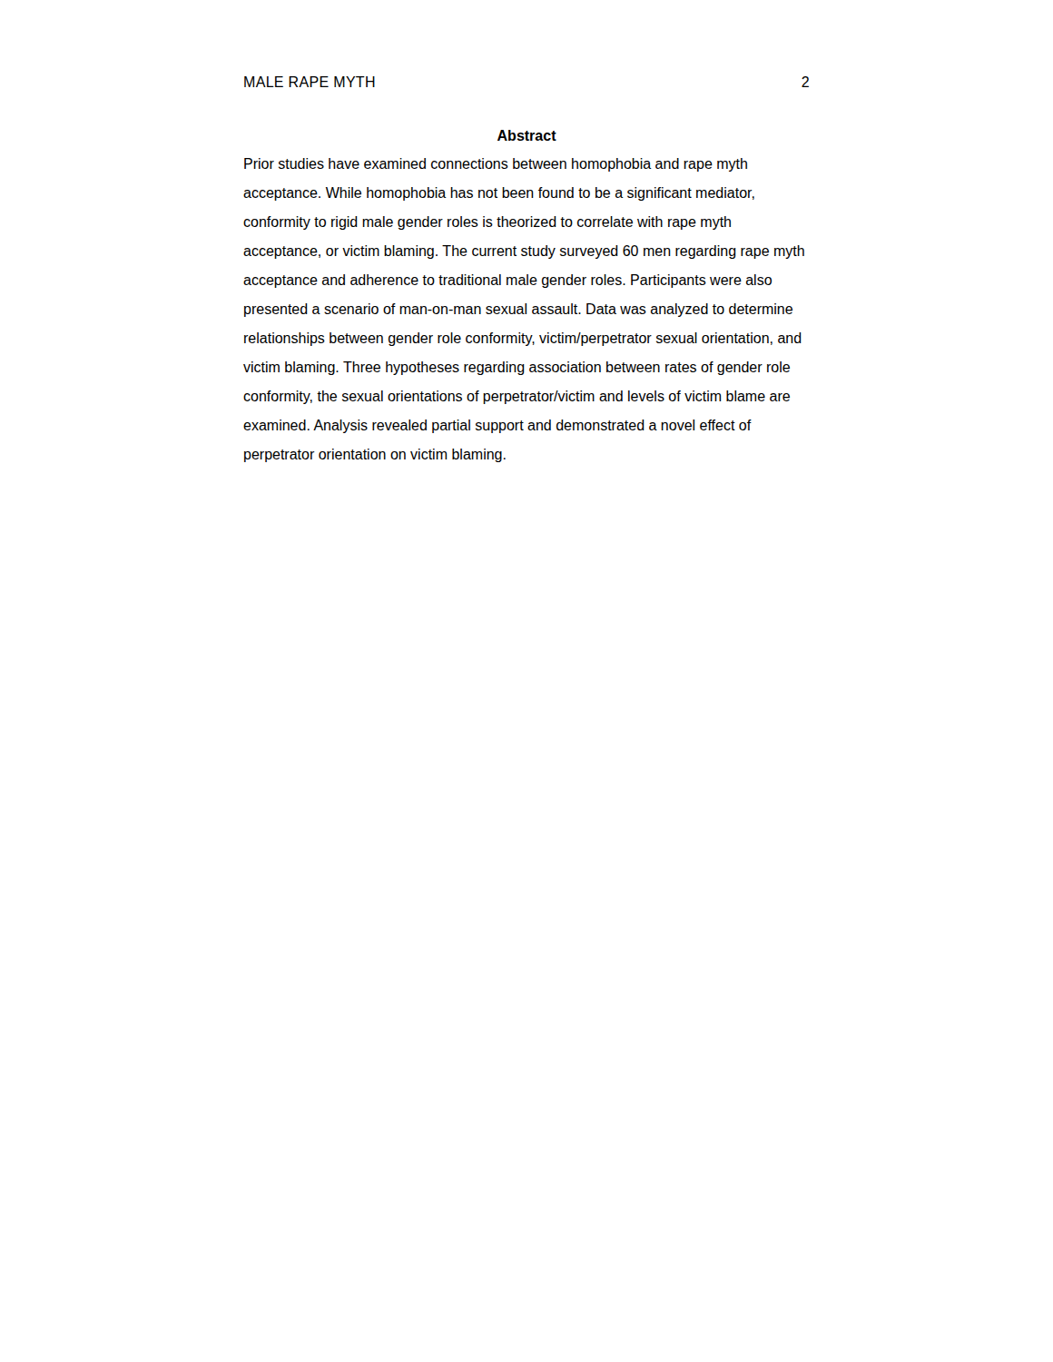Male Rape Myth 2
Abstract
Prior studies have examined connections between homophobia and rape myth acceptance. While homophobia has not been found to be a significant mediator, conformity to rigid male gender roles is theorized to correlate with rape myth acceptance, or victim blaming. The current study surveyed 60 men regarding rape myth acceptance and adherence to traditional male gender roles. Participants were also presented a scenario of man-on-man sexual assault. Data was analyzed to determine relationships between gender role conformity, victim/perpetrator sexual orientation, and victim blaming. Three hypotheses regarding association between rates of gender role conformity, the sexual orientations of perpetrator/victim and levels of victim blame are examined. Analysis revealed partial support and demonstrated a novel effect of perpetrator orientation on victim blaming.